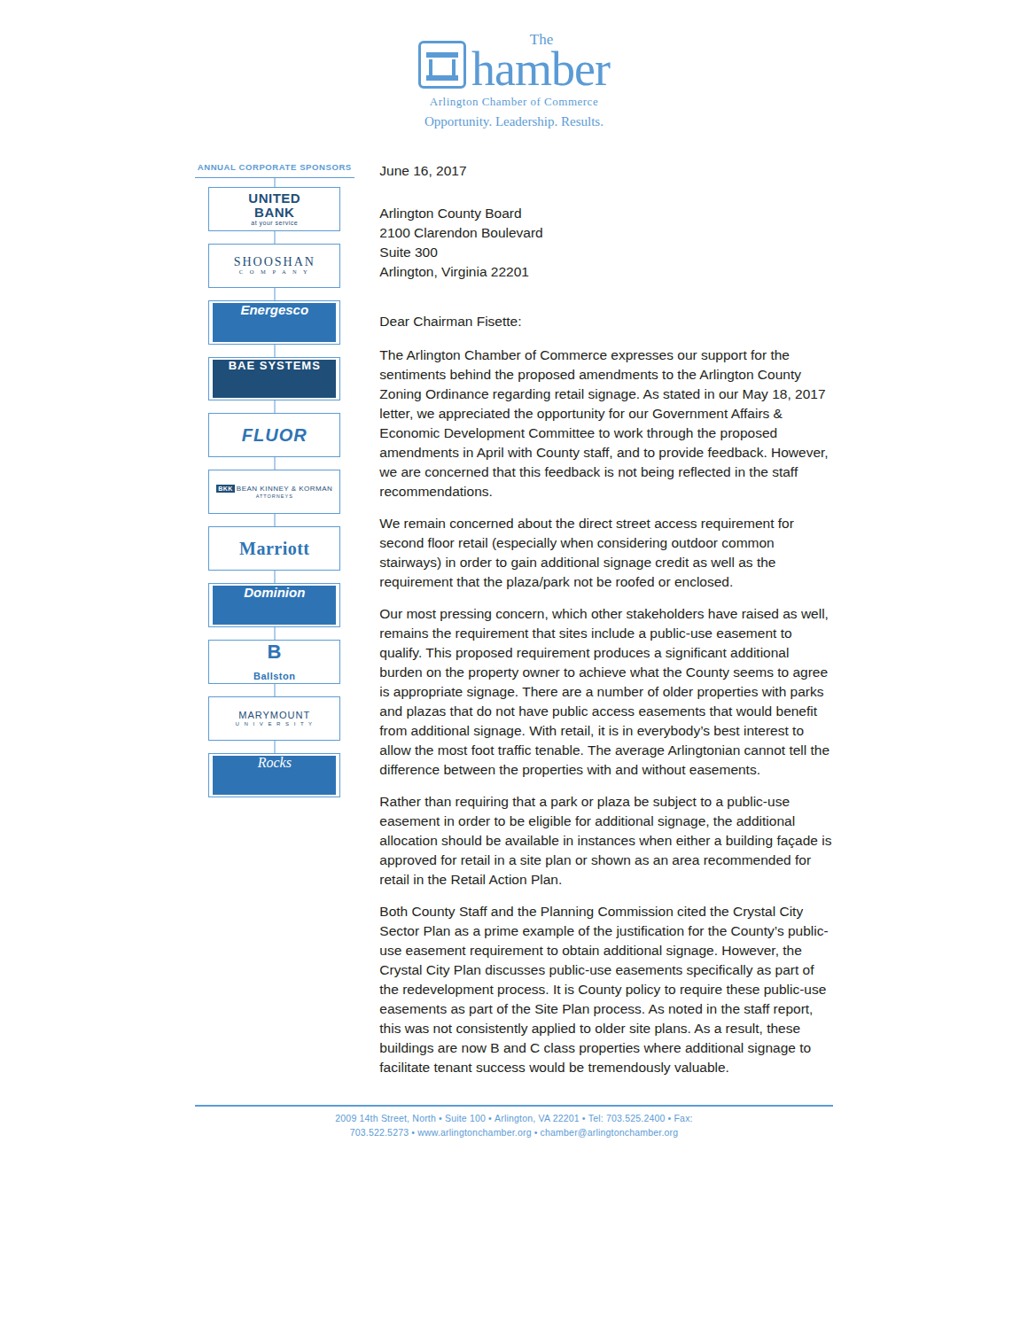The
hamber
Arlington Chamber of Commerce
Opportunity. Leadership. Results.
Annual Corporate Sponsors
UNITED
BANKat your service
SHOOSHANC O M P A N Y
Energesco
BAE SYSTEMS
FLUOR
BKKBEAN KINNEY & KORMANATTORNEYS
Marriott
Dominion
B
Ballston
MARYMOUNTU N I V E R S I T Y
Rocks
June 16, 2017
Arlington County Board 2100 Clarendon Boulevard Suite 300 Arlington, Virginia 22201
Dear Chairman Fisette:
The Arlington Chamber of Commerce expresses our support for the sentiments behind the proposed amendments to the Arlington County Zoning Ordinance regarding retail signage. As stated in our May 18, 2017 letter, we appreciated the opportunity for our Government Affairs & Economic Development Committee to work through the proposed amendments in April with County staff, and to provide feedback. However, we are concerned that this feedback is not being reflected in the staff recommendations.
We remain concerned about the direct street access requirement for second floor retail (especially when considering outdoor common stairways) in order to gain additional signage credit as well as the requirement that the plaza/park not be roofed or enclosed.
Our most pressing concern, which other stakeholders have raised as well, remains the requirement that sites include a public-use easement to qualify. This proposed requirement produces a significant additional burden on the property owner to achieve what the County seems to agree is appropriate signage. There are a number of older properties with parks and plazas that do not have public access easements that would benefit from additional signage. With retail, it is in everybody’s best interest to allow the most foot traffic tenable. The average Arlingtonian cannot tell the difference between the properties with and without easements.
Rather than requiring that a park or plaza be subject to a public-use easement in order to be eligible for additional signage, the additional allocation should be available in instances when either a building façade is approved for retail in a site plan or shown as an area recommended for retail in the Retail Action Plan.
Both County Staff and the Planning Commission cited the Crystal City Sector Plan as a prime example of the justification for the County’s public-use easement requirement to obtain additional signage. However, the Crystal City Plan discusses public-use easements specifically as part of the redevelopment process. It is County policy to require these public-use easements as part of the Site Plan process. As noted in the staff report, this was not consistently applied to older site plans. As a result, these buildings are now B and C class properties where additional signage to facilitate tenant success would be tremendously valuable.
2009 14th Street, North•Suite 100•Arlington, VA 22201•Tel: 703.525.2400•Fax: 703.522.5273•www.arlingtonchamber.org•chamber@arlingtonchamber.org